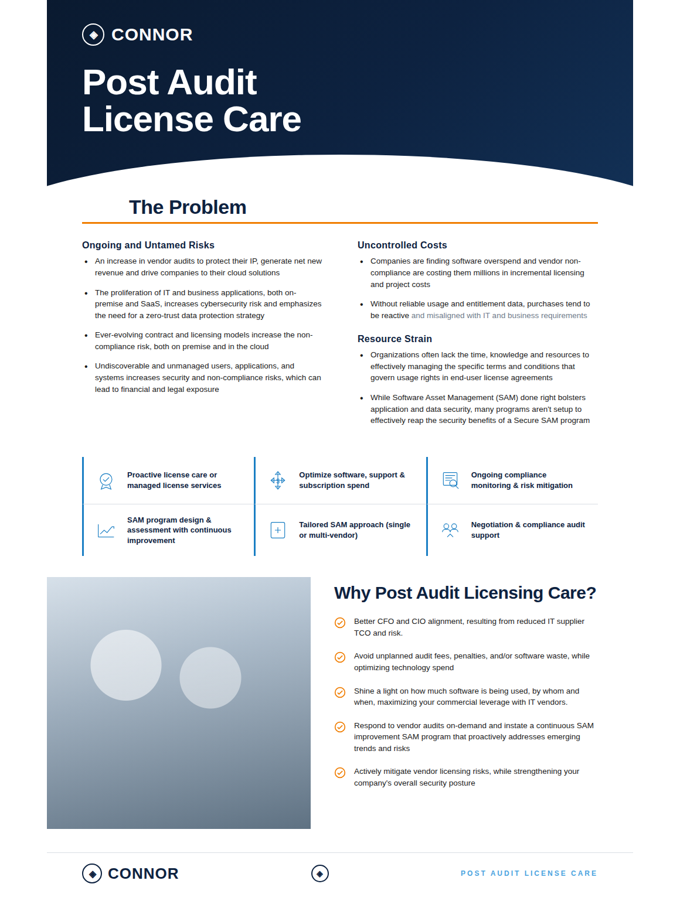◈
CONNOR
Post Audit
License Care
The Problem
Ongoing and Untamed Risks
An increase in vendor audits to protect their IP, generate net new revenue and drive companies to their cloud solutions
The proliferation of IT and business applications, both on-premise and SaaS, increases cybersecurity risk and emphasizes the need for a zero-trust data protection strategy
Ever-evolving contract and licensing models increase the non-compliance risk, both on premise and in the cloud
Undiscoverable and unmanaged users, applications, and systems increases security and non-compliance risks, which can lead to financial and legal exposure
Uncontrolled Costs
Companies are finding software overspend and vendor non-compliance are costing them millions in incremental licensing and project costs
Without reliable usage and entitlement data, purchases tend to be reactive and misaligned with IT and business requirements
Resource Strain
Organizations often lack the time, knowledge and resources to effectively managing the specific terms and conditions that govern usage rights in end-user license agreements
While Software Asset Management (SAM) done right bolsters application and data security, many programs aren't setup to effectively reap the security benefits of a Secure SAM program
Proactive license care or managed license services
$
Optimize software, support & subscription spend
Ongoing compliance monitoring & risk mitigation
SAM program design & assessment with continuous improvement
Tailored SAM approach (single or multi-vendor)
Negotiation & compliance audit support
Why Post Audit Licensing Care?
Better CFO and CIO alignment, resulting from reduced IT supplier TCO and risk.
Avoid unplanned audit fees, penalties, and/or software waste, while optimizing technology spend
Shine a light on how much software is being used, by whom and when, maximizing your commercial leverage with IT vendors.
Respond to vendor audits on-demand and instate a continuous SAM improvement SAM program that proactively addresses emerging trends and risks
Actively mitigate vendor licensing risks, while strengthening your company's overall security posture
◈
CONNOR
◈
POST AUDIT LICENSE CARE